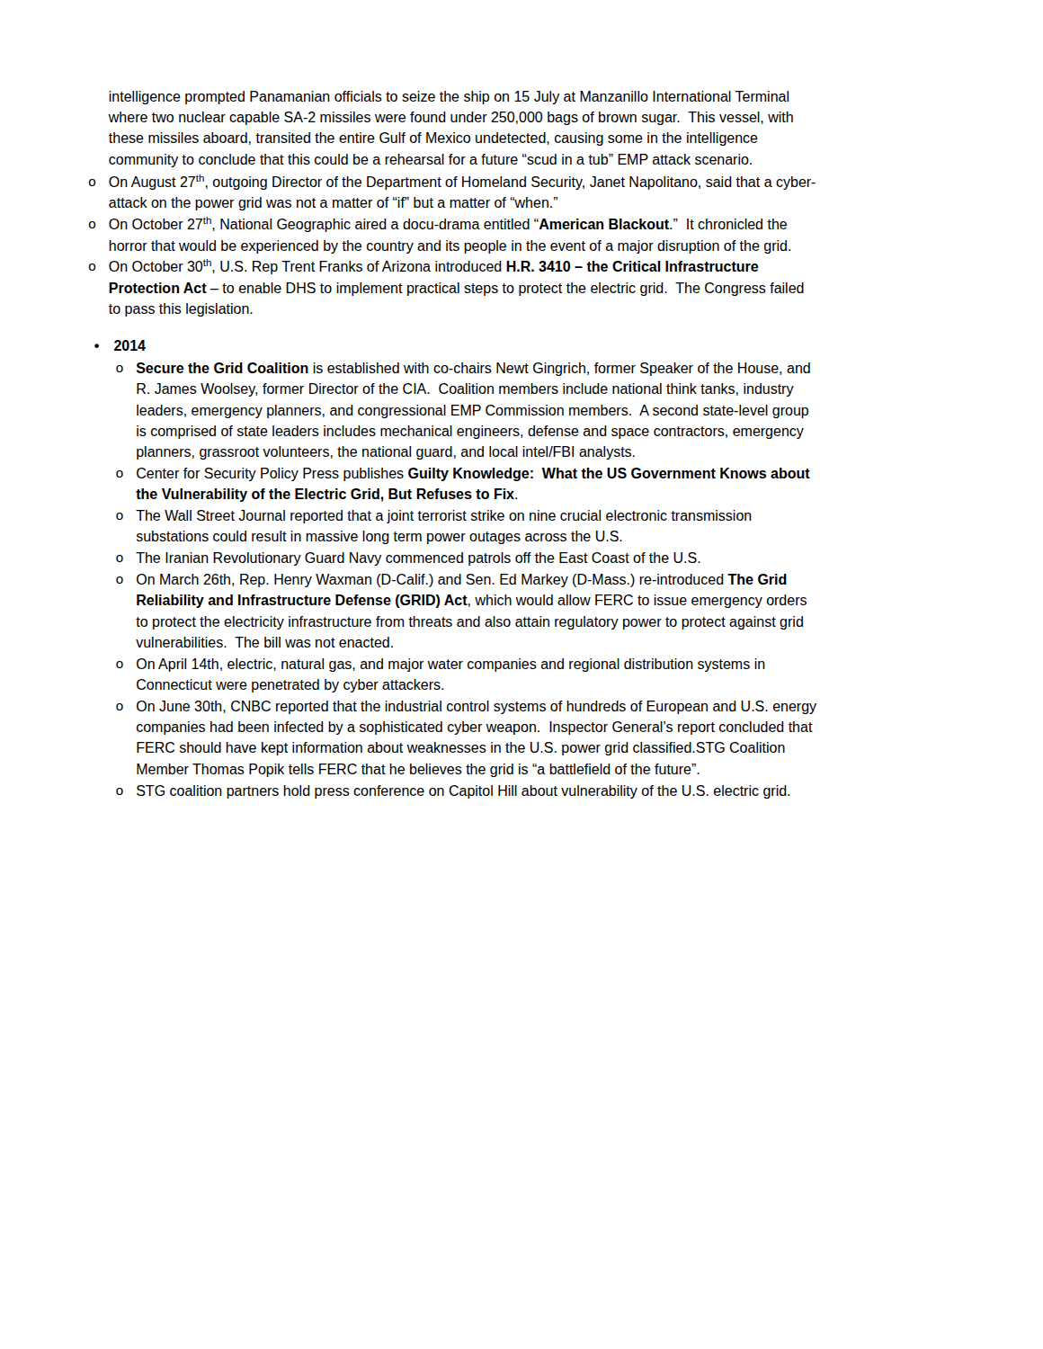intelligence prompted Panamanian officials to seize the ship on 15 July at Manzanillo International Terminal where two nuclear capable SA-2 missiles were found under 250,000 bags of brown sugar. This vessel, with these missiles aboard, transited the entire Gulf of Mexico undetected, causing some in the intelligence community to conclude that this could be a rehearsal for a future “scud in a tub” EMP attack scenario.
On August 27th, outgoing Director of the Department of Homeland Security, Janet Napolitano, said that a cyber-attack on the power grid was not a matter of “if” but a matter of “when.”
On October 27th, National Geographic aired a docu-drama entitled “American Blackout.” It chronicled the horror that would be experienced by the country and its people in the event of a major disruption of the grid.
On October 30th, U.S. Rep Trent Franks of Arizona introduced H.R. 3410 – the Critical Infrastructure Protection Act – to enable DHS to implement practical steps to protect the electric grid. The Congress failed to pass this legislation.
2014
Secure the Grid Coalition is established with co-chairs Newt Gingrich, former Speaker of the House, and R. James Woolsey, former Director of the CIA. Coalition members include national think tanks, industry leaders, emergency planners, and congressional EMP Commission members. A second state-level group is comprised of state leaders includes mechanical engineers, defense and space contractors, emergency planners, grassroot volunteers, the national guard, and local intel/FBI analysts.
Center for Security Policy Press publishes Guilty Knowledge: What the US Government Knows about the Vulnerability of the Electric Grid, But Refuses to Fix.
The Wall Street Journal reported that a joint terrorist strike on nine crucial electronic transmission substations could result in massive long term power outages across the U.S.
The Iranian Revolutionary Guard Navy commenced patrols off the East Coast of the U.S.
On March 26th, Rep. Henry Waxman (D-Calif.) and Sen. Ed Markey (D-Mass.) re-introduced The Grid Reliability and Infrastructure Defense (GRID) Act, which would allow FERC to issue emergency orders to protect the electricity infrastructure from threats and also attain regulatory power to protect against grid vulnerabilities. The bill was not enacted.
On April 14th, electric, natural gas, and major water companies and regional distribution systems in Connecticut were penetrated by cyber attackers.
On June 30th, CNBC reported that the industrial control systems of hundreds of European and U.S. energy companies had been infected by a sophisticated cyber weapon. Inspector General’s report concluded that FERC should have kept information about weaknesses in the U.S. power grid classified.STG Coalition Member Thomas Popik tells FERC that he believes the grid is “a battlefield of the future”.
STG coalition partners hold press conference on Capitol Hill about vulnerability of the U.S. electric grid.